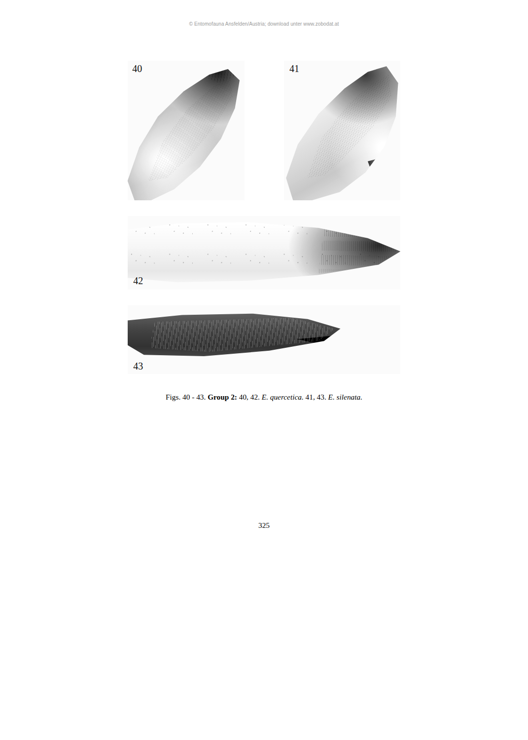© Entomofauna Ansfelden/Austria; download unter www.zobodat.at
40
41
42
43
Figs. 40 - 43. Group 2: 40, 42. E. quercetica. 41, 43. E. silenata.
325